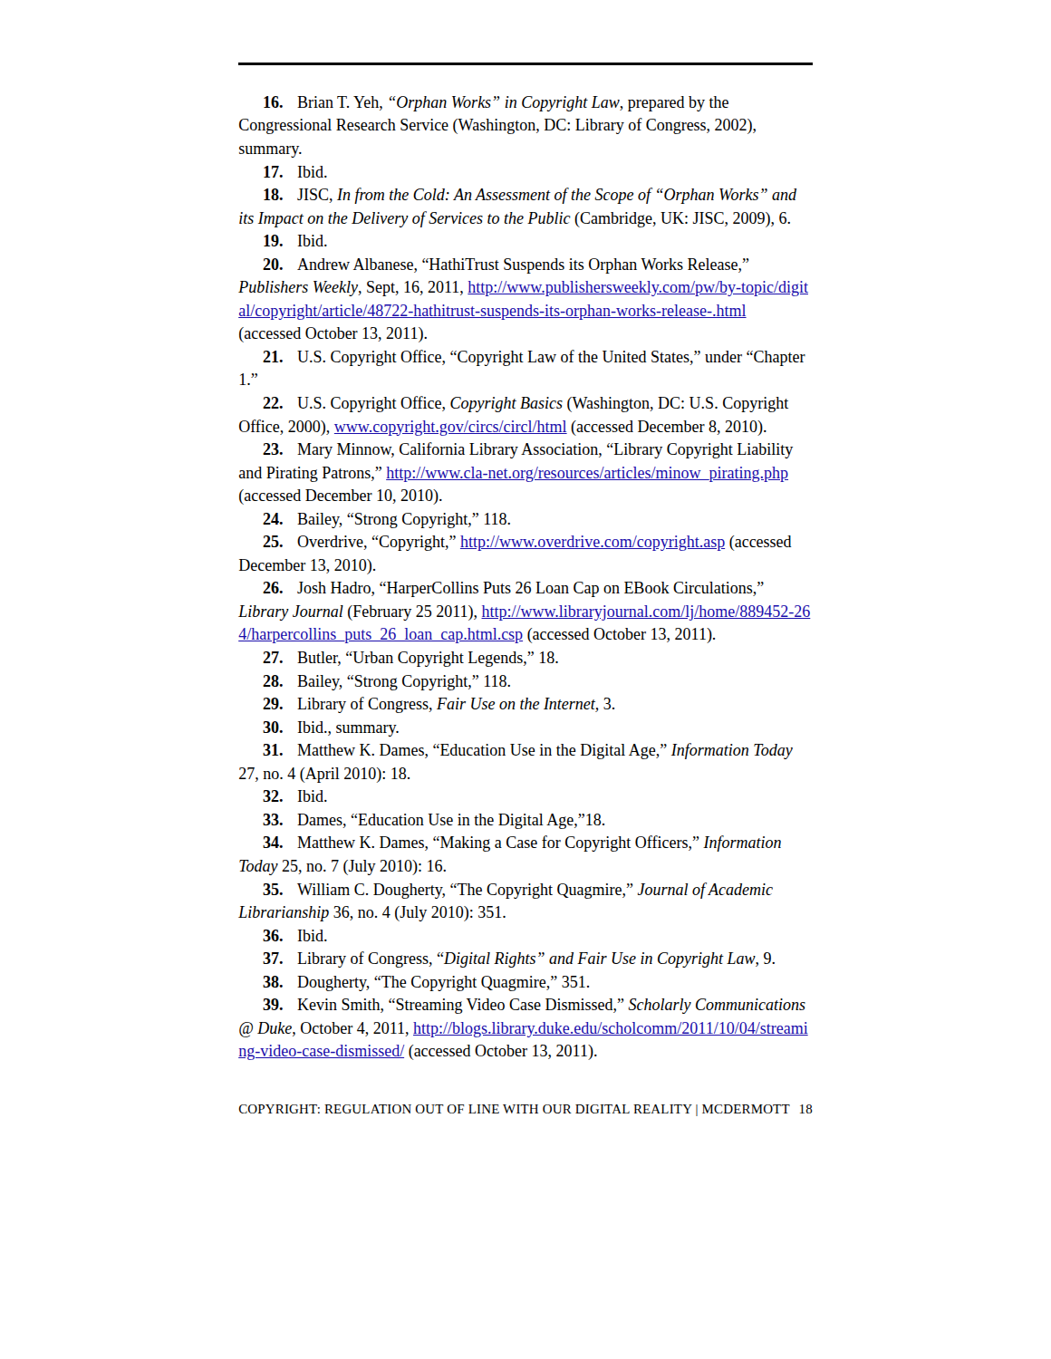16 Brian T. Yeh, “Orphan Works” in Copyright Law, prepared by the Congressional Research Service (Washington, DC: Library of Congress, 2002), summary.
17 Ibid.
18 JISC, In from the Cold: An Assessment of the Scope of “Orphan Works” and its Impact on the Delivery of Services to the Public (Cambridge, UK: JISC, 2009), 6.
19 Ibid.
20 Andrew Albanese, “HathiTrust Suspends its Orphan Works Release,” Publishers Weekly, Sept, 16, 2011, http://www.publishersweekly.com/pw/by-topic/digital/copyright/article/48722-hathitrust-suspends-its-orphan-works-release-.html (accessed October 13, 2011).
21 U.S. Copyright Office, “Copyright Law of the United States,” under “Chapter 1.”
22 U.S. Copyright Office, Copyright Basics (Washington, DC: U.S. Copyright Office, 2000), www.copyright.gov/circs/circl/html (accessed December 8, 2010).
23 Mary Minnow, California Library Association, “Library Copyright Liability and Pirating Patrons,” http://www.cla-net.org/resources/articles/minow_pirating.php (accessed December 10, 2010).
24 Bailey, “Strong Copyright,” 118.
25 Overdrive, “Copyright,” http://www.overdrive.com/copyright.asp (accessed December 13, 2010).
26 Josh Hadro, “HarperCollins Puts 26 Loan Cap on EBook Circulations,” Library Journal (February 25 2011), http://www.libraryjournal.com/lj/home/889452-264/harpercollins_puts_26_loan_cap.html.csp (accessed October 13, 2011).
27 Butler, “Urban Copyright Legends,” 18.
28 Bailey, “Strong Copyright,” 118.
29 Library of Congress, Fair Use on the Internet, 3.
30 Ibid., summary.
31 Matthew K. Dames, “Education Use in the Digital Age,” Information Today 27, no. 4 (April 2010): 18.
32 Ibid.
33 Dames, “Education Use in the Digital Age,”18.
34 Matthew K. Dames, “Making a Case for Copyright Officers,” Information Today 25, no. 7 (July 2010): 16.
35 William C. Dougherty, “The Copyright Quagmire,” Journal of Academic Librarianship 36, no. 4 (July 2010): 351.
36 Ibid.
37 Library of Congress, “Digital Rights” and Fair Use in Copyright Law, 9.
38 Dougherty, “The Copyright Quagmire,” 351.
39 Kevin Smith, “Streaming Video Case Dismissed,” Scholarly Communications @ Duke, October 4, 2011, http://blogs.library.duke.edu/scholcomm/2011/10/04/streaming-video-case-dismissed/ (accessed October 13, 2011).
Copyright: Regulation out of line with our digital reality | McDermott 18